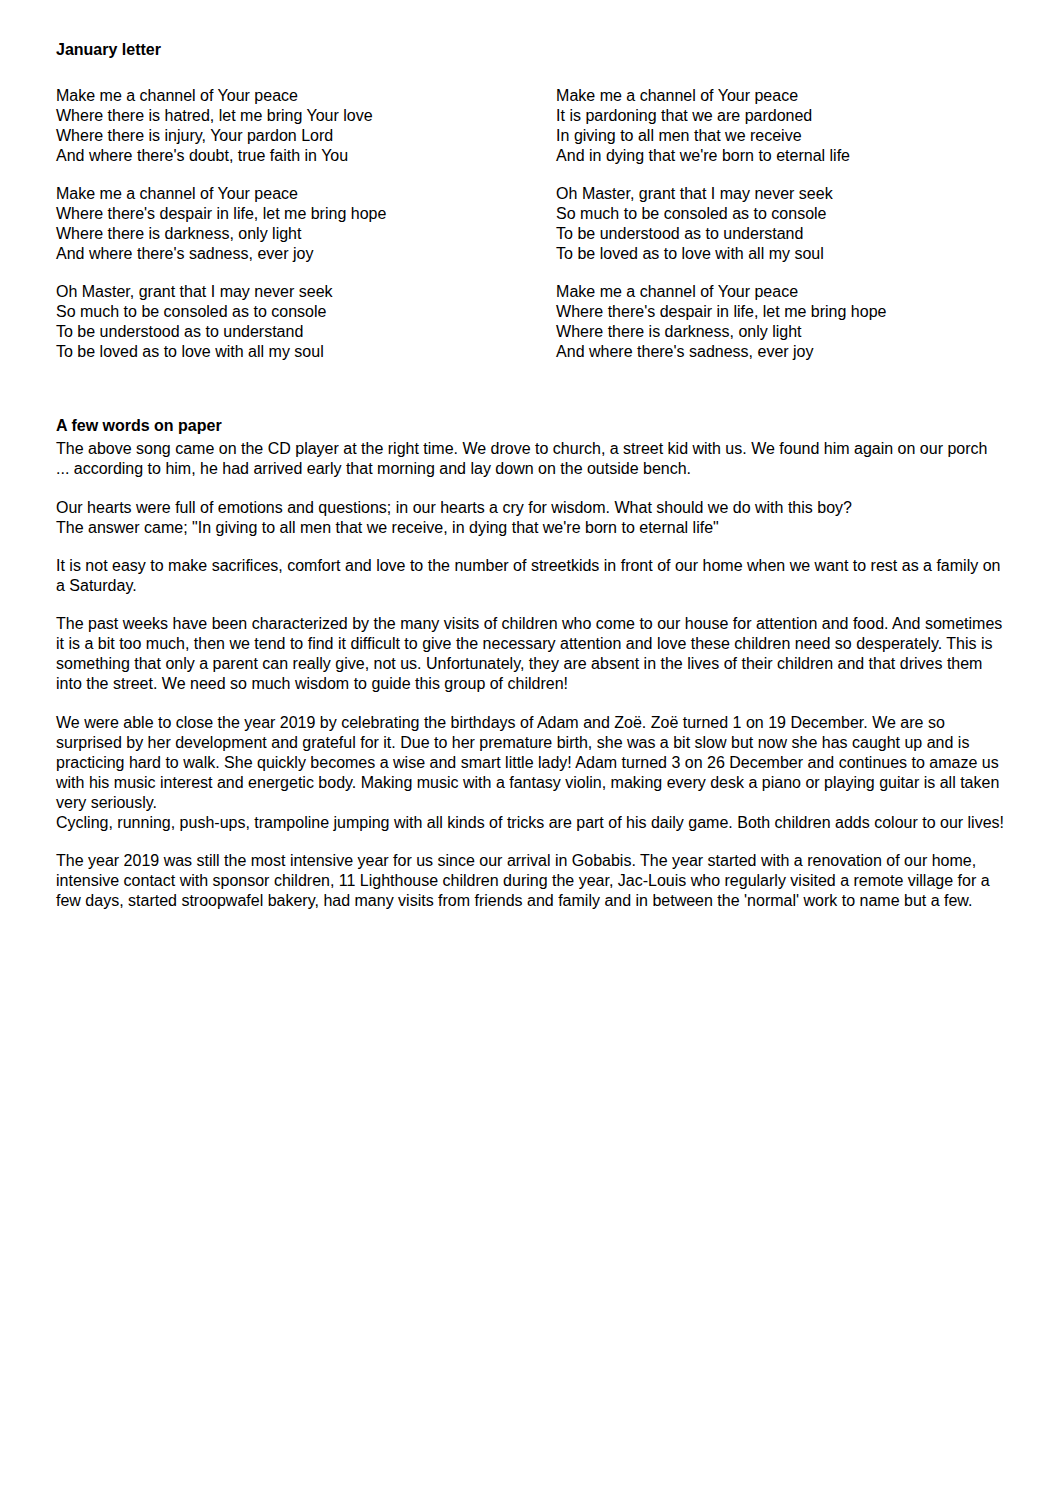January letter
Make me a channel of Your peace
Where there is hatred, let me bring Your love
Where there is injury, Your pardon Lord
And where there's doubt, true faith in You
Make me a channel of Your peace
Where there's despair in life, let me bring hope
Where there is darkness, only light
And where there's sadness, ever joy
Oh Master, grant that I may never seek
So much to be consoled as to console
To be understood as to understand
To be loved as to love with all my soul
Make me a channel of Your peace
It is pardoning that we are pardoned
In giving to all men that we receive
And in dying that we're born to eternal life
Oh Master, grant that I may never seek
So much to be consoled as to console
To be understood as to understand
To be loved as to love with all my soul
Make me a channel of Your peace
Where there's despair in life, let me bring hope
Where there is darkness, only light
And where there's sadness, ever joy
A few words on paper
The above song came on the CD player at the right time. We drove to church, a street kid with us. We found him again on our porch ... according to him, he had arrived early that morning and lay down on the outside bench.
Our hearts were full of emotions and questions; in our hearts a cry for wisdom. What should we do with this boy?
The answer came; "In giving to all men that we receive, in dying that we're born to eternal life"
It is not easy to make sacrifices, comfort and love to the number of streetkids in front of our home when we want to rest as a family on a Saturday.
The past weeks have been characterized by the many visits of children who come to our house for attention and food. And sometimes it is a bit too much, then we tend to find it difficult to give the necessary attention and love these children need so desperately. This is something that only a parent can really give, not us. Unfortunately, they are absent in the lives of their children and that drives them into the street. We need so much wisdom to guide this group of children!
We were able to close the year 2019 by celebrating the birthdays of Adam and Zoë. Zoë turned 1 on 19 December. We are so surprised by her development and grateful for it. Due to her premature birth, she was a bit slow but now she has caught up and is practicing hard to walk. She quickly becomes a wise and smart little lady! Adam turned 3 on 26 December and continues to amaze us with his music interest and energetic body. Making music with a fantasy violin, making every desk a piano or playing guitar is all taken very seriously.
Cycling, running, push-ups, trampoline jumping with all kinds of tricks are part of his daily game. Both children adds colour to our lives!
The year 2019 was still the most intensive year for us since our arrival in Gobabis. The year started with a renovation of our home, intensive contact with sponsor children, 11 Lighthouse children during the year, Jac-Louis who regularly visited a remote village for a few days, started stroopwafel bakery, had many visits from friends and family and in between the 'normal' work to name but a few.